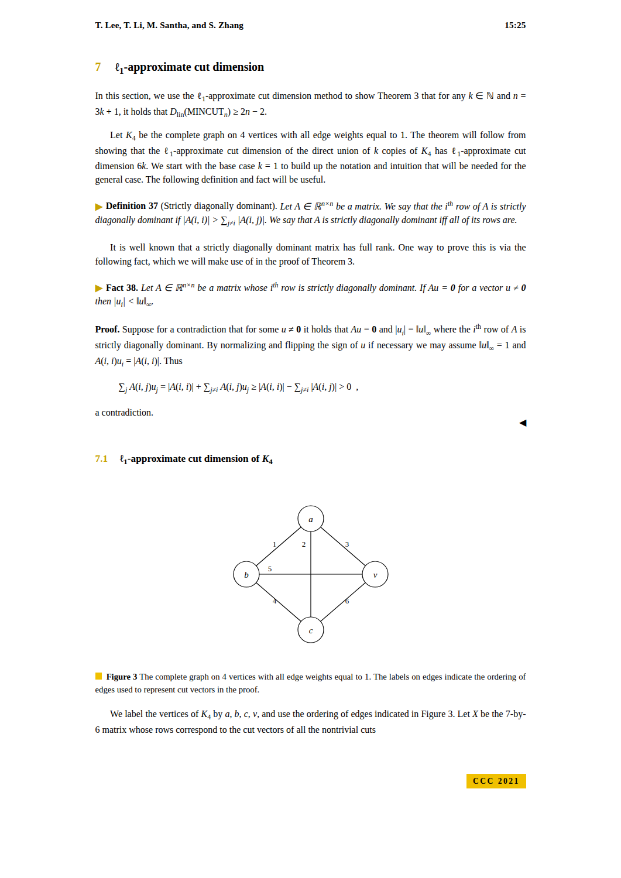T. Lee, T. Li, M. Santha, and S. Zhang 15:25
7ℓ1-approximate cut dimension
In this section, we use the ℓ1-approximate cut dimension method to show Theorem 3 that for any k ∈ ℕ and n = 3k + 1, it holds that Dlin(MINCUTn) ≥ 2n − 2.
Let K4 be the complete graph on 4 vertices with all edge weights equal to 1. The theorem will follow from showing that the ℓ1-approximate cut dimension of the direct union of k copies of K4 has ℓ1-approximate cut dimension 6k. We start with the base case k = 1 to build up the notation and intuition that will be needed for the general case. The following definition and fact will be useful.
▶Definition 37 (Strictly diagonally dominant). Let A ∈ ℝn×n be a matrix. We say that the ith row of A is strictly diagonally dominant if |A(i, i)| > ∑j≠i |A(i, j)|. We say that A is strictly diagonally dominant iff all of its rows are.
It is well known that a strictly diagonally dominant matrix has full rank. One way to prove this is via the following fact, which we will make use of in the proof of Theorem 3.
▶Fact 38. Let A ∈ ℝn×n be a matrix whose ith row is strictly diagonally dominant. If Au = 0 for a vector u ≠ 0 then |ui| < ‖u‖∞.
Proof. Suppose for a contradiction that for some u ≠ 0 it holds that Au = 0 and |ui| = ‖u‖∞ where the ith row of A is strictly diagonally dominant. By normalizing and flipping the sign of u if necessary we may assume ‖u‖∞ = 1 and A(i, i)ui = |A(i, i)|. Thus
∑j A(i, j)uj = |A(i, i)| + ∑j≠i A(i, j)uj ≥ |A(i, i)| − ∑j≠i |A(i, j)| > 0 ,
a contradiction.
◀
7.1ℓ1-approximate cut dimension of K4
a b v c 1 2 3 5 4 6
Figure 3 The complete graph on 4 vertices with all edge weights equal to 1. The labels on edges indicate the ordering of edges used to represent cut vectors in the proof.
We label the vertices of K4 by a, b, c, v, and use the ordering of edges indicated in Figure 3. Let X be the 7-by-6 matrix whose rows correspond to the cut vectors of all the nontrivial cuts
CCC 2021